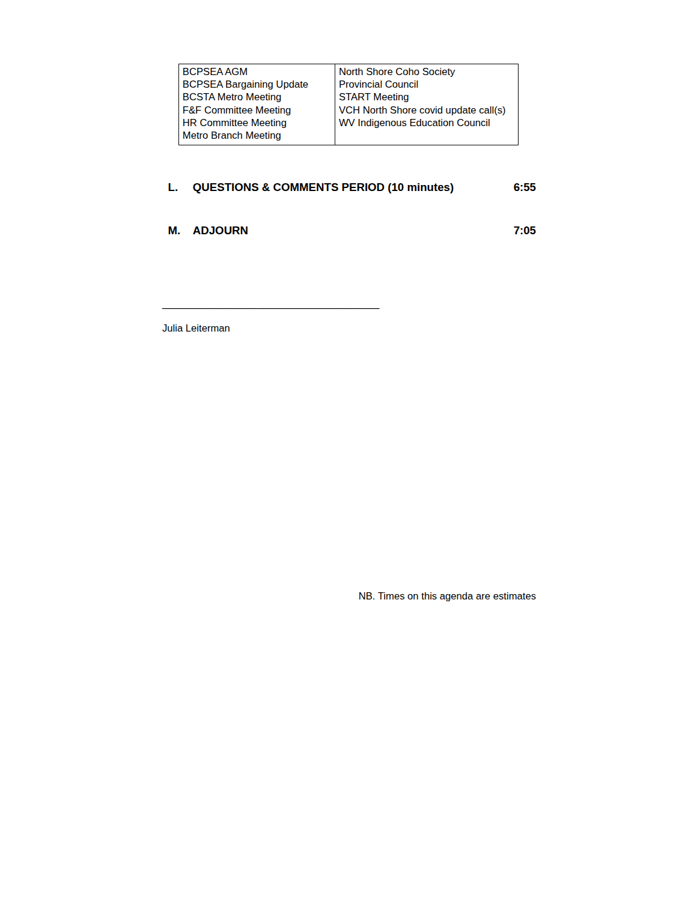| BCPSEA AGM BCPSEA Bargaining Update BCSTA Metro Meeting F&F Committee Meeting HR Committee Meeting Metro Branch Meeting | North Shore Coho Society Provincial Council START Meeting VCH North Shore covid update call(s) WV Indigenous Education Council |
L. QUESTIONS & COMMENTS PERIOD (10 minutes) 6:55
M. ADJOURN 7:05
_______________________________________
Julia Leiterman
NB. Times on this agenda are estimates